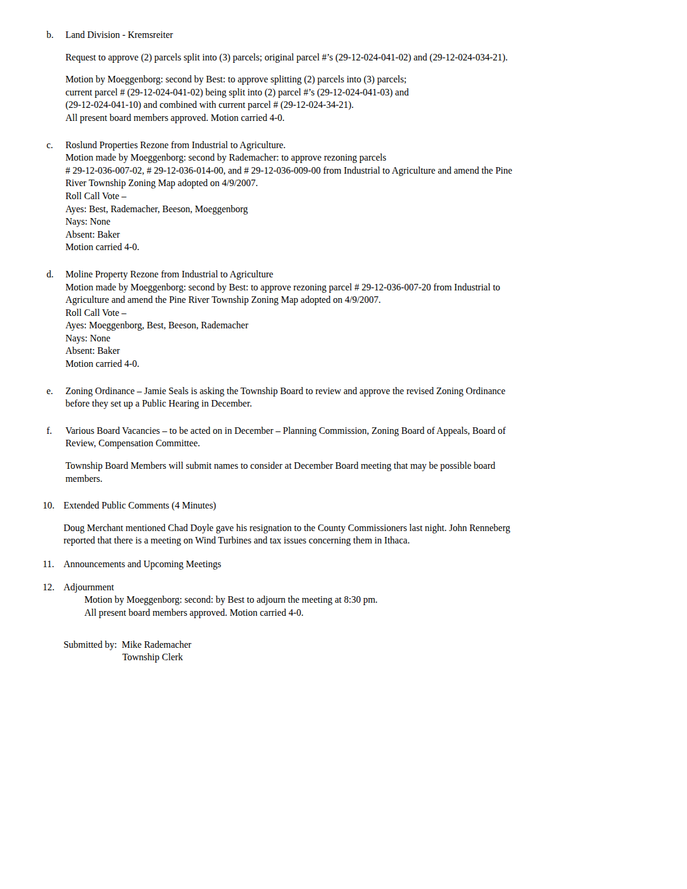b.
Land Division - Kremsreiter
Request to approve (2) parcels split into (3) parcels; original parcel #’s (29-12-024-041-02) and (29-12-024-034-21).
Motion by Moeggenborg: second by Best: to approve splitting (2) parcels into (3) parcels;
current parcel # (29-12-024-041-02) being split into (2) parcel #’s (29-12-024-041-03) and
(29-12-024-041-10) and combined with current parcel # (29-12-024-34-21).
All present board members approved. Motion carried 4-0.
c.
Roslund Properties Rezone from Industrial to Agriculture.
Motion made by Moeggenborg: second by Rademacher: to approve rezoning parcels
# 29-12-036-007-02, # 29-12-036-014-00, and # 29-12-036-009-00 from Industrial to Agriculture and amend the Pine River Township Zoning Map adopted on 4/9/2007.
Roll Call Vote –
Ayes: Best, Rademacher, Beeson, Moeggenborg
Nays: None
Absent: Baker
Motion carried 4-0.
d.
Moline Property Rezone from Industrial to Agriculture
Motion made by Moeggenborg: second by Best: to approve rezoning parcel # 29-12-036-007-20 from Industrial to Agriculture and amend the Pine River Township Zoning Map adopted on 4/9/2007.
Roll Call Vote –
Ayes: Moeggenborg, Best, Beeson, Rademacher
Nays: None
Absent: Baker
Motion carried 4-0.
e.
Zoning Ordinance – Jamie Seals is asking the Township Board to review and approve the revised Zoning Ordinance before they set up a Public Hearing in December.
f.
Various Board Vacancies – to be acted on in December – Planning Commission, Zoning Board of Appeals, Board of Review, Compensation Committee.
Township Board Members will submit names to consider at December Board meeting that may be possible board members.
10.
Extended Public Comments (4 Minutes)
Doug Merchant mentioned Chad Doyle gave his resignation to the County Commissioners last night. John Renneberg reported that there is a meeting on Wind Turbines and tax issues concerning them in Ithaca.
11.
Announcements and Upcoming Meetings
12.
Adjournment
Motion by Moeggenborg: second: by Best to adjourn the meeting at 8:30 pm.
All present board members approved. Motion carried 4-0.
Submitted by: Mike Rademacher Township Clerk